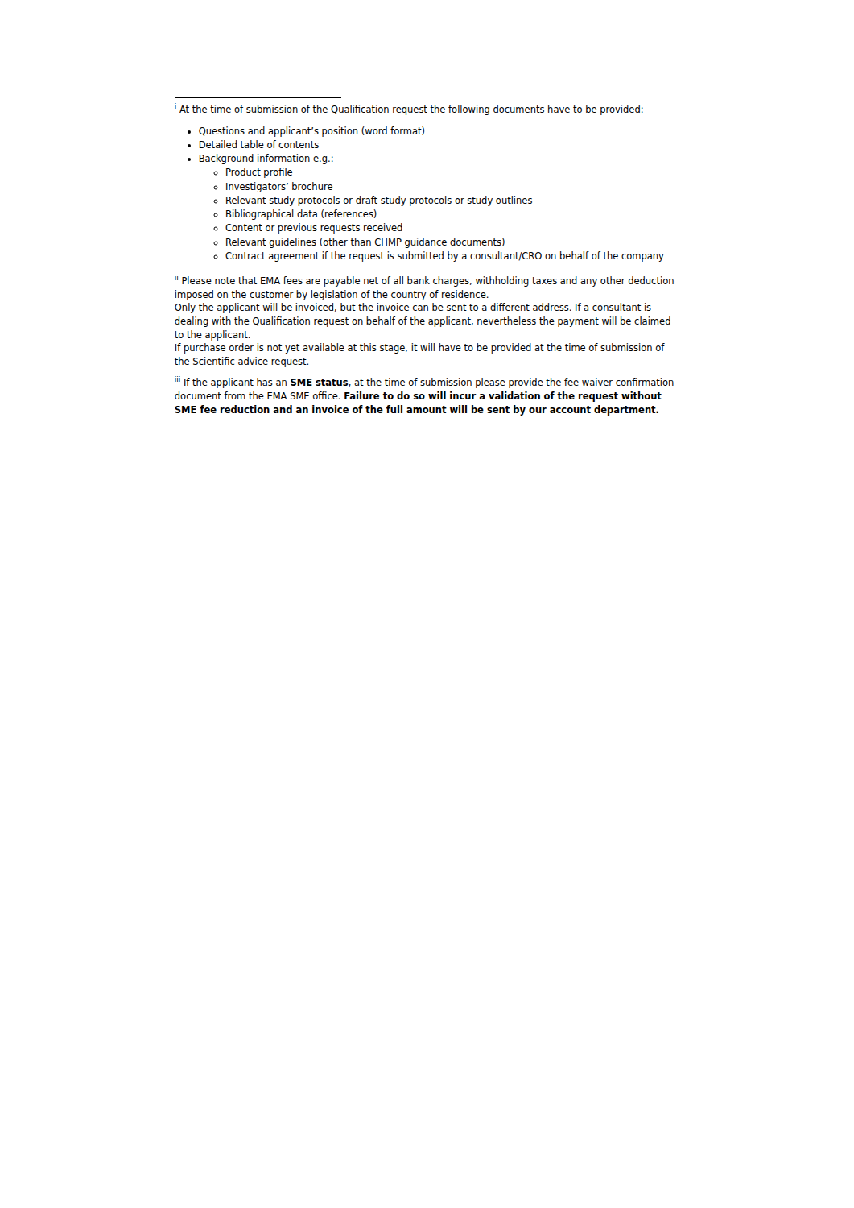i At the time of submission of the Qualification request the following documents have to be provided:
Questions and applicant’s position (word format)
Detailed table of contents
Background information e.g.:
Product profile
Investigators’ brochure
Relevant study protocols or draft study protocols or study outlines
Bibliographical data (references)
Content or previous requests received
Relevant guidelines (other than CHMP guidance documents)
Contract agreement if the request is submitted by a consultant/CRO on behalf of the company
ii Please note that EMA fees are payable net of all bank charges, withholding taxes and any other deduction imposed on the customer by legislation of the country of residence.
Only the applicant will be invoiced, but the invoice can be sent to a different address. If a consultant is dealing with the Qualification request on behalf of the applicant, nevertheless the payment will be claimed to the applicant.
If purchase order is not yet available at this stage, it will have to be provided at the time of submission of the Scientific advice request.
iii If the applicant has an SME status, at the time of submission please provide the fee waiver confirmation document from the EMA SME office. Failure to do so will incur a validation of the request without SME fee reduction and an invoice of the full amount will be sent by our account department.